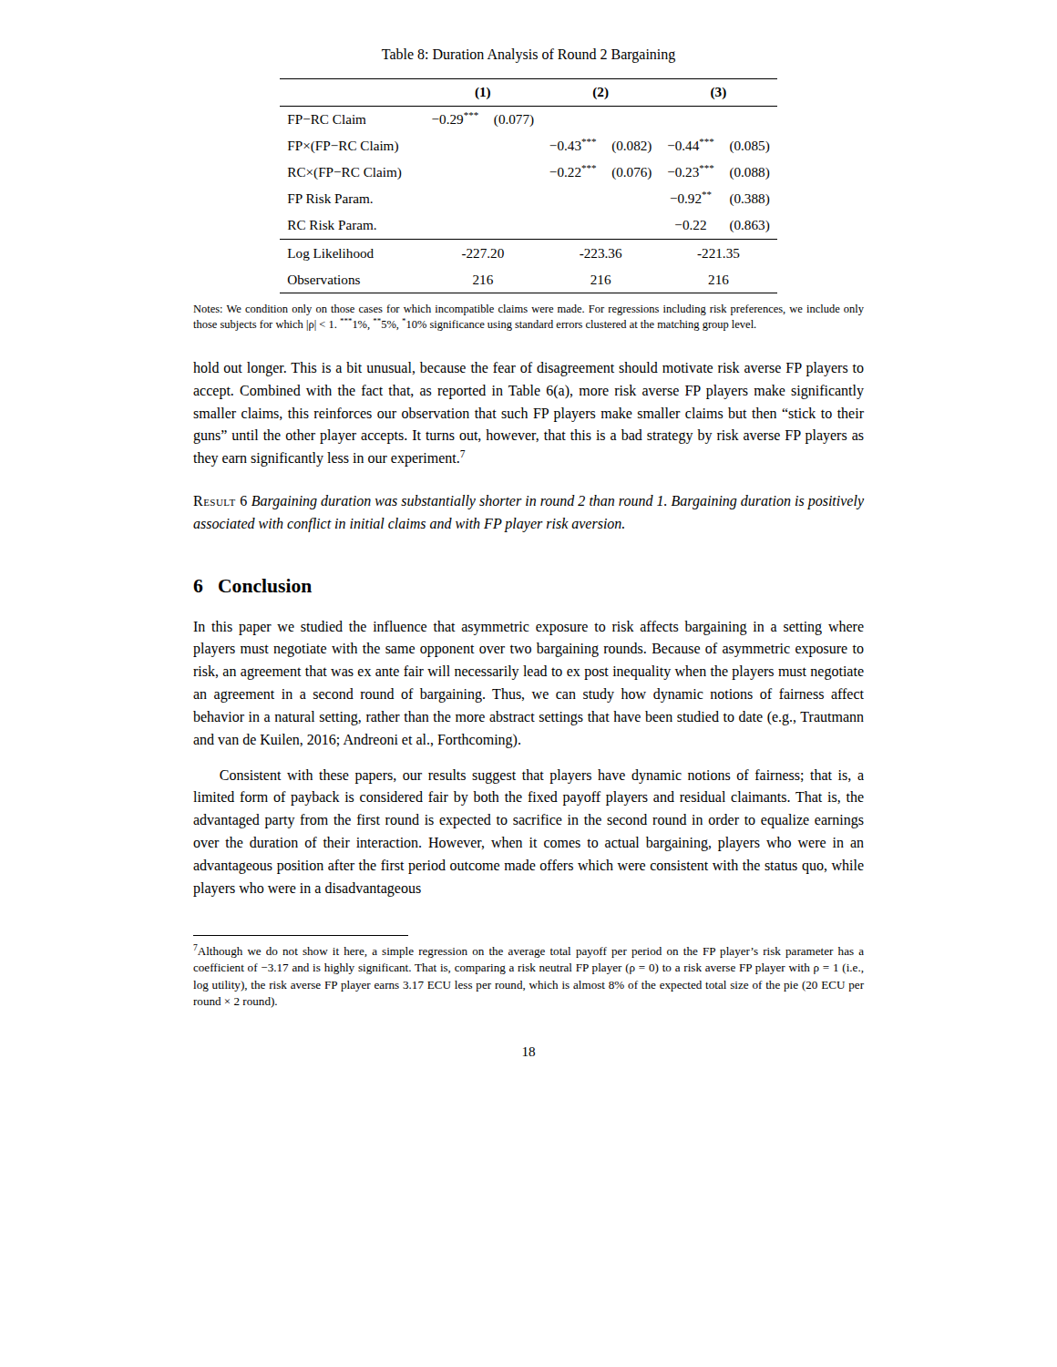Table 8: Duration Analysis of Round 2 Bargaining
| | (1) | (2) | (3) |
| FP−RC Claim | −0.29 *** | (0.077) | | | | |
| FP×(FP−RC Claim) | | | −0.43 *** | (0.082) | −0.44 *** | (0.085) |
| RC×(FP−RC Claim) | | | −0.22 *** | (0.076) | −0.23 *** | (0.088) |
| FP Risk Param. | | | | | −0.92 ** | (0.388) |
| RC Risk Param. | | | | | −0.22 | (0.863) |
| Log Likelihood | -227.20 | -223.36 | -221.35 |
| Observations | 216 | 216 | 216 |
Notes: We condition only on those cases for which incompatible claims were made. For regressions including risk preferences, we include only those subjects for which |ρ| < 1. ***1%, **5%, *10% significance using standard errors clustered at the matching group level.
hold out longer. This is a bit unusual, because the fear of disagreement should motivate risk averse FP players to accept. Combined with the fact that, as reported in Table 6(a), more risk averse FP players make significantly smaller claims, this reinforces our observation that such FP players make smaller claims but then “stick to their guns” until the other player accepts. It turns out, however, that this is a bad strategy by risk averse FP players as they earn significantly less in our experiment.7
Result 6 Bargaining duration was substantially shorter in round 2 than round 1. Bargaining duration is positively associated with conflict in initial claims and with FP player risk aversion.
6 Conclusion
In this paper we studied the influence that asymmetric exposure to risk affects bargaining in a setting where players must negotiate with the same opponent over two bargaining rounds. Because of asymmetric exposure to risk, an agreement that was ex ante fair will necessarily lead to ex post inequality when the players must negotiate an agreement in a second round of bargaining. Thus, we can study how dynamic notions of fairness affect behavior in a natural setting, rather than the more abstract settings that have been studied to date (e.g., Trautmann and van de Kuilen, 2016; Andreoni et al., Forthcoming).
Consistent with these papers, our results suggest that players have dynamic notions of fairness; that is, a limited form of payback is considered fair by both the fixed payoff players and residual claimants. That is, the advantaged party from the first round is expected to sacrifice in the second round in order to equalize earnings over the duration of their interaction. However, when it comes to actual bargaining, players who were in an advantageous position after the first period outcome made offers which were consistent with the status quo, while players who were in a disadvantageous
7Although we do not show it here, a simple regression on the average total payoff per period on the FP player’s risk parameter has a coefficient of −3.17 and is highly significant. That is, comparing a risk neutral FP player (ρ = 0) to a risk averse FP player with ρ = 1 (i.e., log utility), the risk averse FP player earns 3.17 ECU less per round, which is almost 8% of the expected total size of the pie (20 ECU per round × 2 round).
18